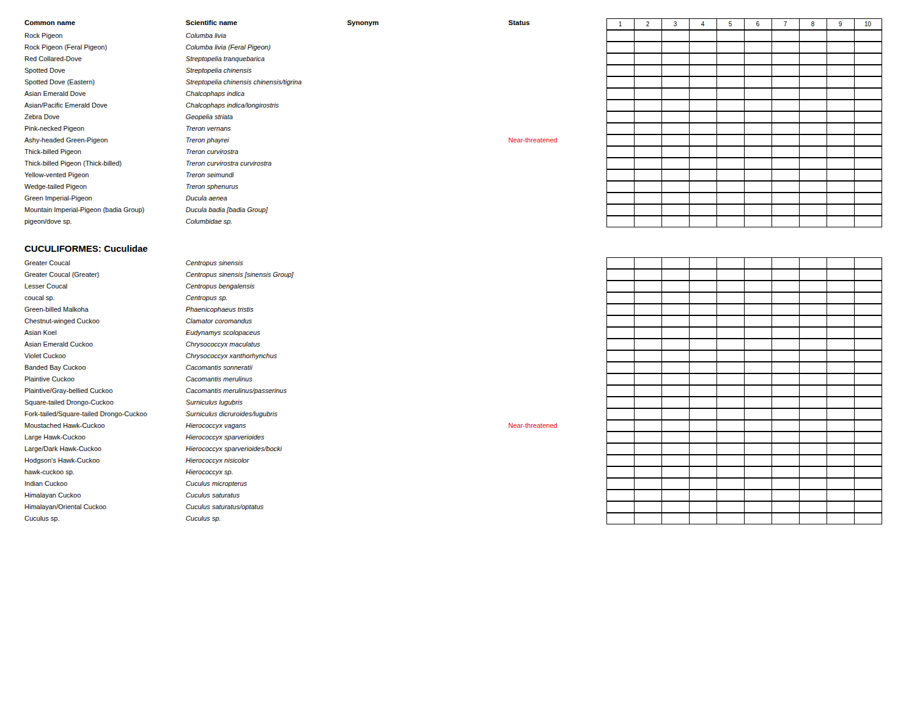| Common name | Scientific name | Synonym | Status | / 1 / 2 / 3 / 4 / 5 / 6 / 7 / 8 / 9 / 10 / |
| --- | --- | --- | --- | --- |
| Rock Pigeon | Columba livia | | | |
| Rock Pigeon (Feral Pigeon) | Columba livia (Feral Pigeon) | | | |
| Red Collared-Dove | Streptopelia tranquebarica | | | |
| Spotted Dove | Streptopelia chinensis | | | |
| Spotted Dove (Eastern) | Streptopelia chinensis chinensis/tigrina | | | |
| Asian Emerald Dove | Chalcophaps indica | | | |
| Asian/Pacific Emerald Dove | Chalcophaps indica/longirostris | | | |
| Zebra Dove | Geopelia striata | | | |
| Pink-necked Pigeon | Treron vernans | | | |
| Ashy-headed Green-Pigeon | Treron phayrei | | Near-threatened | |
| Thick-billed Pigeon | Treron curvirostra | | | |
| Thick-billed Pigeon (Thick-billed) | Treron curvirostra curvirostra | | | |
| Yellow-vented Pigeon | Treron seimundi | | | |
| Wedge-tailed Pigeon | Treron sphenurus | | | |
| Green Imperial-Pigeon | Ducula aenea | | | |
| Mountain Imperial-Pigeon (badia Group) | Ducula badia [badia Group] | | | |
| pigeon/dove sp. | Columbidae sp. | | | |
CUCULIFORMES: Cuculidae
| Greater Coucal | Centropus sinensis | | | |
| Greater Coucal (Greater) | Centropus sinensis [sinensis Group] | | | |
| Lesser Coucal | Centropus bengalensis | | | |
| coucal sp. | Centropus sp. | | | |
| Green-billed Malkoha | Phaenicophaeus tristis | | | |
| Chestnut-winged Cuckoo | Clamator coromandus | | | |
| Asian Koel | Eudynamys scolopaceus | | | |
| Asian Emerald Cuckoo | Chrysococcyx maculatus | | | |
| Violet Cuckoo | Chrysococcyx xanthorhynchus | | | |
| Banded Bay Cuckoo | Cacomantis sonneratii | | | |
| Plaintive Cuckoo | Cacomantis merulinus | | | |
| Plaintive/Gray-bellied Cuckoo | Cacomantis merulinus/passerinus | | | |
| Square-tailed Drongo-Cuckoo | Surniculus lugubris | | | |
| Fork-tailed/Square-tailed Drongo-Cuckoo | Surniculus dicruroides/lugubris | | | |
| Moustached Hawk-Cuckoo | Hierococcyx vagans | | Near-threatened | |
| Large Hawk-Cuckoo | Hierococcyx sparverioides | | | |
| Large/Dark Hawk-Cuckoo | Hierococcyx sparverioides/bocki | | | |
| Hodgson's Hawk-Cuckoo | Hierococcyx nisicolor | | | |
| hawk-cuckoo sp. | Hierococcyx sp. | | | |
| Indian Cuckoo | Cuculus micropterus | | | |
| Himalayan Cuckoo | Cuculus saturatus | | | |
| Himalayan/Oriental Cuckoo | Cuculus saturatus/optatus | | | |
| Cuculus sp. | Cuculus sp. | | | |